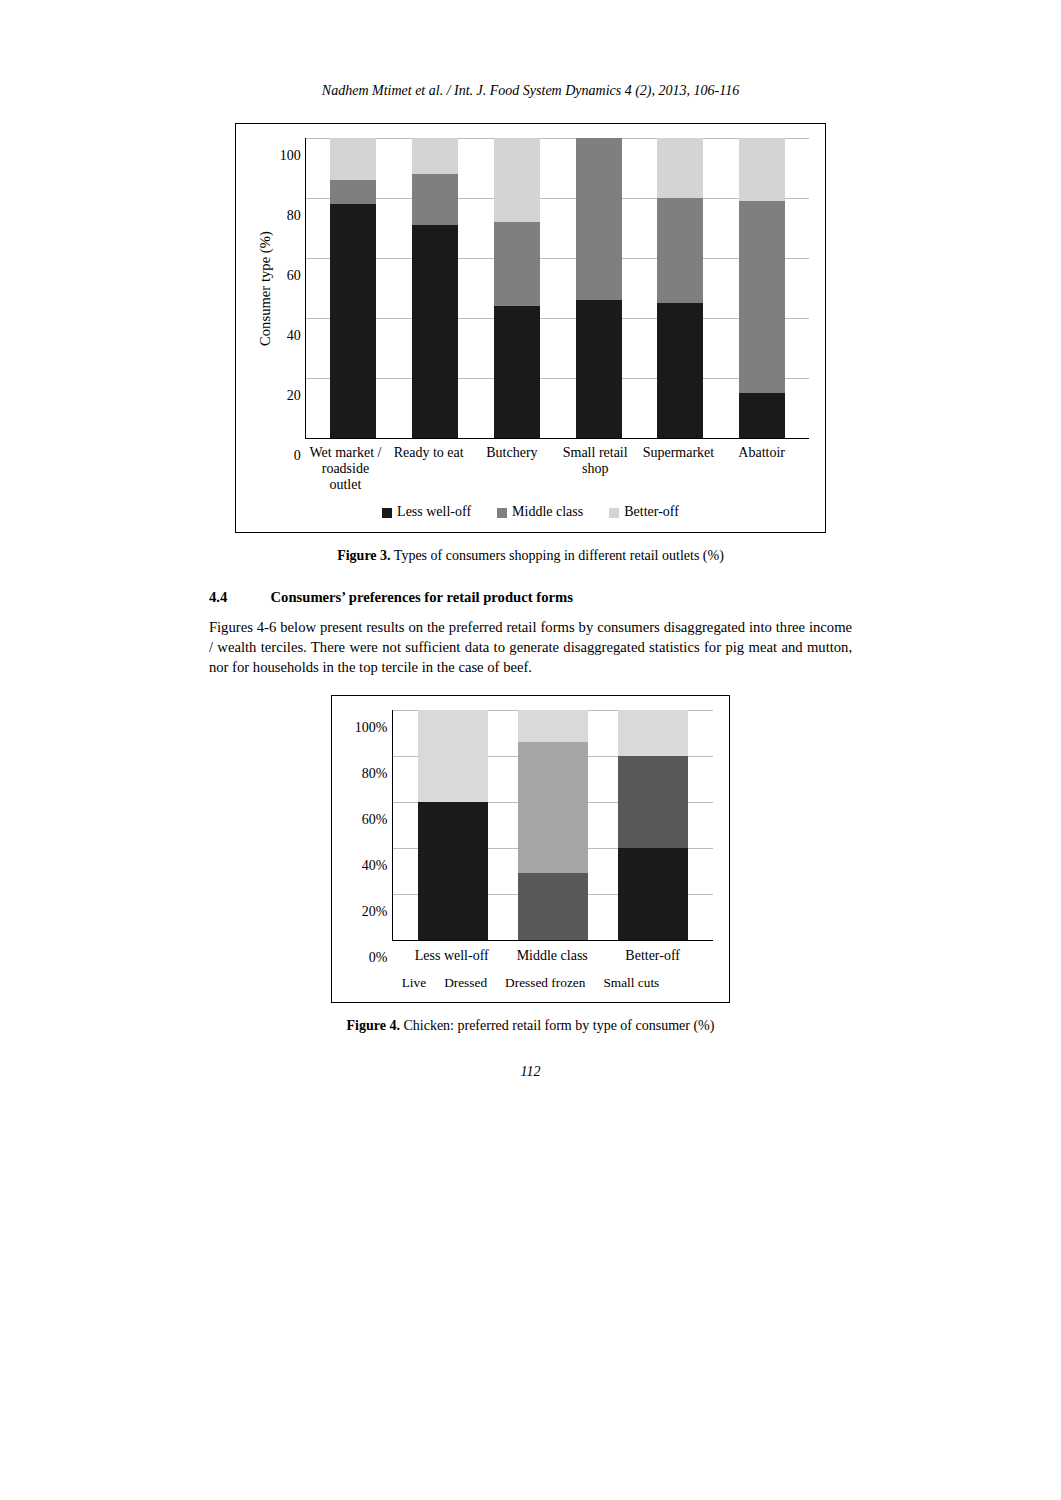Nadhem Mtimet et al. / Int. J. Food System Dynamics 4 (2), 2013, 106-116
Consumer type (%)
100 80 60 40 20 0
Wet market /
roadside outlet
Ready to eat
Butchery
Small retail
shop
Supermarket
Abattoir
Less well-off
Middle class
Better-off
Figure 3. Types of consumers shopping in different retail outlets (%)
4.4 Consumers’ preferences for retail product forms
Figures 4-6 below present results on the preferred retail forms by consumers disaggregated into three income / wealth terciles. There were not sufficient data to generate disaggregated statistics for pig meat and mutton, nor for households in the top tercile in the case of beef.
100% 80% 60% 40% 20% 0%
Less well-off
Middle class
Better-off
Live
Dressed
Dressed frozen
Small cuts
Figure 4. Chicken: preferred retail form by type of consumer (%)
112